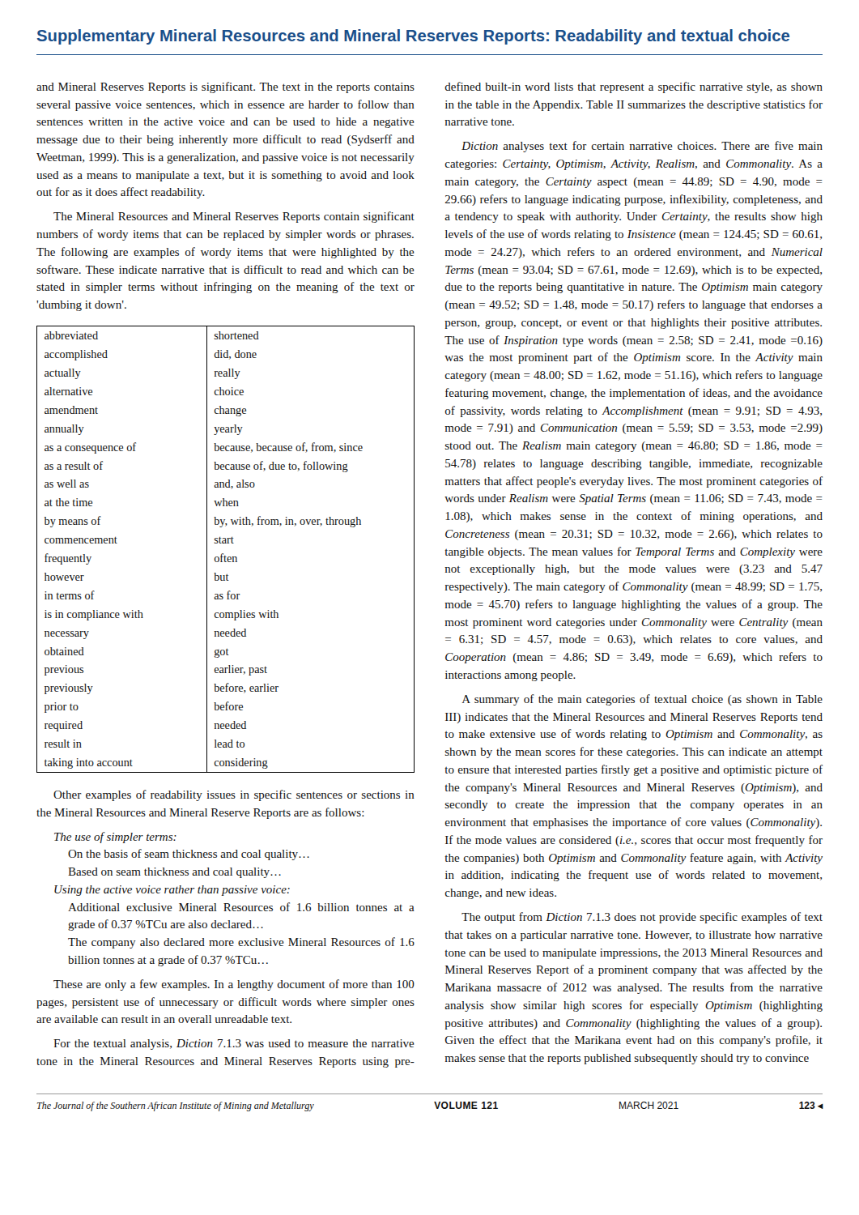Supplementary Mineral Resources and Mineral Reserves Reports: Readability and textual choice
and Mineral Reserves Reports is significant. The text in the reports contains several passive voice sentences, which in essence are harder to follow than sentences written in the active voice and can be used to hide a negative message due to their being inherently more difficult to read (Sydserff and Weetman, 1999). This is a generalization, and passive voice is not necessarily used as a means to manipulate a text, but it is something to avoid and look out for as it does affect readability.
The Mineral Resources and Mineral Reserves Reports contain significant numbers of wordy items that can be replaced by simpler words or phrases. The following are examples of wordy items that were highlighted by the software. These indicate narrative that is difficult to read and which can be stated in simpler terms without infringing on the meaning of the text or 'dumbing it down'.
| abbreviated | shortened |
| accomplished | did, done |
| actually | really |
| alternative | choice |
| amendment | change |
| annually | yearly |
| as a consequence of | because, because of, from, since |
| as a result of | because of, due to, following |
| as well as | and, also |
| at the time | when |
| by means of | by, with, from, in, over, through |
| commencement | start |
| frequently | often |
| however | but |
| in terms of | as for |
| is in compliance with | complies with |
| necessary | needed |
| obtained | got |
| previous | earlier, past |
| previously | before, earlier |
| prior to | before |
| required | needed |
| result in | lead to |
| taking into account | considering |
Other examples of readability issues in specific sentences or sections in the Mineral Resources and Mineral Reserve Reports are as follows:
The use of simpler terms:
On the basis of seam thickness and coal quality…
Based on seam thickness and coal quality…
Using the active voice rather than passive voice:
Additional exclusive Mineral Resources of 1.6 billion tonnes at a grade of 0.37 %TCu are also declared…
The company also declared more exclusive Mineral Resources of 1.6 billion tonnes at a grade of 0.37 %TCu…
These are only a few examples. In a lengthy document of more than 100 pages, persistent use of unnecessary or difficult words where simpler ones are available can result in an overall unreadable text.
For the textual analysis, Diction 7.1.3 was used to measure the narrative tone in the Mineral Resources and Mineral Reserves Reports using pre-defined built-in word lists that represent a specific narrative style, as shown in the table in the Appendix. Table II summarizes the descriptive statistics for narrative tone.
Diction analyses text for certain narrative choices. There are five main categories: Certainty, Optimism, Activity, Realism, and Commonality. As a main category, the Certainty aspect (mean = 44.89; SD = 4.90, mode = 29.66) refers to language indicating purpose, inflexibility, completeness, and a tendency to speak with authority. Under Certainty, the results show high levels of the use of words relating to Insistence (mean = 124.45; SD = 60.61, mode = 24.27), which refers to an ordered environment, and Numerical Terms (mean = 93.04; SD = 67.61, mode = 12.69), which is to be expected, due to the reports being quantitative in nature. The Optimism main category (mean = 49.52; SD = 1.48, mode = 50.17) refers to language that endorses a person, group, concept, or event or that highlights their positive attributes. The use of Inspiration type words (mean = 2.58; SD = 2.41, mode =0.16) was the most prominent part of the Optimism score. In the Activity main category (mean = 48.00; SD = 1.62, mode = 51.16), which refers to language featuring movement, change, the implementation of ideas, and the avoidance of passivity, words relating to Accomplishment (mean = 9.91; SD = 4.93, mode = 7.91) and Communication (mean = 5.59; SD = 3.53, mode =2.99) stood out. The Realism main category (mean = 46.80; SD = 1.86, mode = 54.78) relates to language describing tangible, immediate, recognizable matters that affect people's everyday lives. The most prominent categories of words under Realism were Spatial Terms (mean = 11.06; SD = 7.43, mode = 1.08), which makes sense in the context of mining operations, and Concreteness (mean = 20.31; SD = 10.32, mode = 2.66), which relates to tangible objects. The mean values for Temporal Terms and Complexity were not exceptionally high, but the mode values were (3.23 and 5.47 respectively). The main category of Commonality (mean = 48.99; SD = 1.75, mode = 45.70) refers to language highlighting the values of a group. The most prominent word categories under Commonality were Centrality (mean = 6.31; SD = 4.57, mode = 0.63), which relates to core values, and Cooperation (mean = 4.86; SD = 3.49, mode = 6.69), which refers to interactions among people.
A summary of the main categories of textual choice (as shown in Table III) indicates that the Mineral Resources and Mineral Reserves Reports tend to make extensive use of words relating to Optimism and Commonality, as shown by the mean scores for these categories. This can indicate an attempt to ensure that interested parties firstly get a positive and optimistic picture of the company's Mineral Resources and Mineral Reserves (Optimism), and secondly to create the impression that the company operates in an environment that emphasises the importance of core values (Commonality). If the mode values are considered (i.e., scores that occur most frequently for the companies) both Optimism and Commonality feature again, with Activity in addition, indicating the frequent use of words related to movement, change, and new ideas.
The output from Diction 7.1.3 does not provide specific examples of text that takes on a particular narrative tone. However, to illustrate how narrative tone can be used to manipulate impressions, the 2013 Mineral Resources and Mineral Reserves Report of a prominent company that was affected by the Marikana massacre of 2012 was analysed. The results from the narrative analysis show similar high scores for especially Optimism (highlighting positive attributes) and Commonality (highlighting the values of a group). Given the effect that the Marikana event had on this company's profile, it makes sense that the reports published subsequently should try to convince
The Journal of the Southern African Institute of Mining and Metallurgy VOLUME 121 MARCH 2021 123 ◂